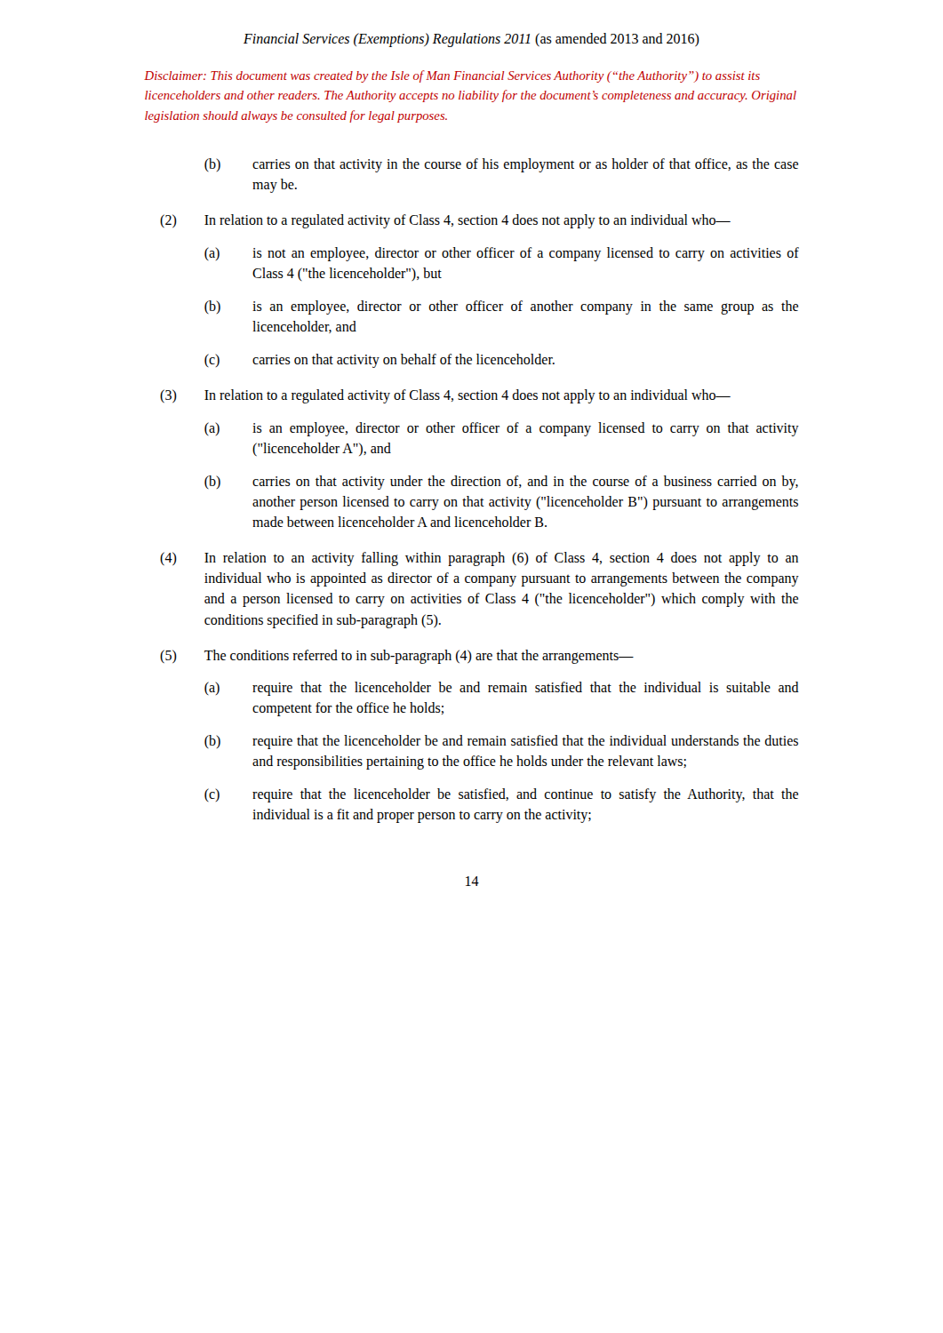Financial Services (Exemptions) Regulations 2011 (as amended 2013 and 2016)
Disclaimer: This document was created by the Isle of Man Financial Services Authority (“the Authority”) to assist its licenceholders and other readers. The Authority accepts no liability for the document’s completeness and accuracy. Original legislation should always be consulted for legal purposes.
(b) carries on that activity in the course of his employment or as holder of that office, as the case may be.
(2) In relation to a regulated activity of Class 4, section 4 does not apply to an individual who—
(a) is not an employee, director or other officer of a company licensed to carry on activities of Class 4 ("the licenceholder"), but
(b) is an employee, director or other officer of another company in the same group as the licenceholder, and
(c) carries on that activity on behalf of the licenceholder.
(3) In relation to a regulated activity of Class 4, section 4 does not apply to an individual who—
(a) is an employee, director or other officer of a company licensed to carry on that activity ("licenceholder A"), and
(b) carries on that activity under the direction of, and in the course of a business carried on by, another person licensed to carry on that activity ("licenceholder B") pursuant to arrangements made between licenceholder A and licenceholder B.
(4) In relation to an activity falling within paragraph (6) of Class 4, section 4 does not apply to an individual who is appointed as director of a company pursuant to arrangements between the company and a person licensed to carry on activities of Class 4 ("the licenceholder") which comply with the conditions specified in sub-paragraph (5).
(5) The conditions referred to in sub-paragraph (4) are that the arrangements—
(a) require that the licenceholder be and remain satisfied that the individual is suitable and competent for the office he holds;
(b) require that the licenceholder be and remain satisfied that the individual understands the duties and responsibilities pertaining to the office he holds under the relevant laws;
(c) require that the licenceholder be satisfied, and continue to satisfy the Authority, that the individual is a fit and proper person to carry on the activity;
14